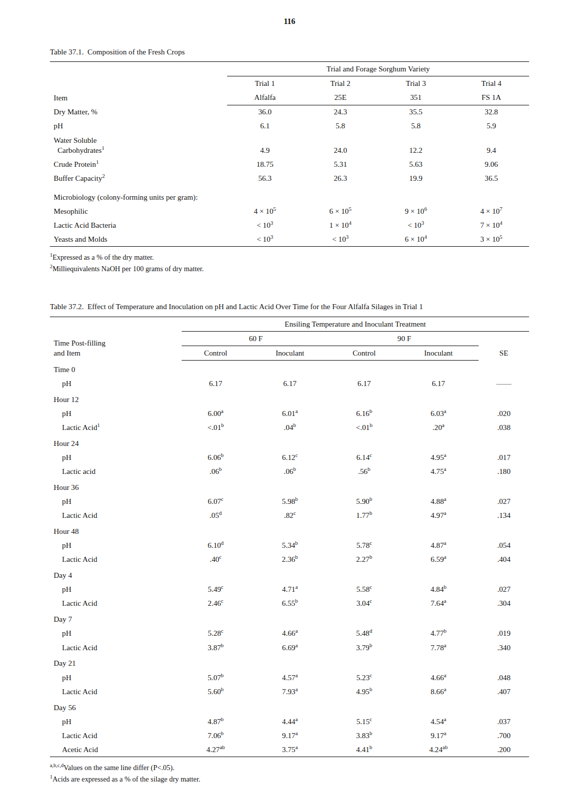116
Table 37.1. Composition of the Fresh Crops
| Item | Trial and Forage Sorghum Variety |
| --- | --- |
| Trial 1 | Trial 2 | Trial 3 | Trial 4 |
| Alfalfa | 25E | 351 | FS 1A |
| Dry Matter, % | 36.0 | 24.3 | 35.5 | 32.8 |
| pH | 6.1 | 5.8 | 5.8 | 5.9 |
| Water Soluble Carbohydrates 1 | 4.9 | 24.0 | 12.2 | 9.4 |
| Crude Protein 1 | 18.75 | 5.31 | 5.63 | 9.06 |
| Buffer Capacity 2 | 56.3 | 26.3 | 19.9 | 36.5 |
| Microbiology (colony-forming units per gram): |
| Mesophilic | 4 × 10 5 | 6 × 10 5 | 9 × 10 6 | 4 × 10 7 |
| Lactic Acid Bacteria | < 10 3 | 1 × 10 4 | < 10 3 | 7 × 10 4 |
| Yeasts and Molds | < 10 3 | < 10 3 | 6 × 10 4 | 3 × 10 5 |
1Expressed as a % of the dry matter.
2Milliequivalents NaOH per 100 grams of dry matter.
Table 37.2. Effect of Temperature and Inoculation on pH and Lactic Acid Over Time for the Four Alfalfa Silages in Trial 1
| Time Post-filling and Item | Ensiling Temperature and Inoculant Treatment |
| --- | --- |
| 60 F | 90 F | SE |
| Control | Inoculant | Control | Inoculant |
| Time 0 |
| pH | 6.17 | 6.17 | 6.17 | 6.17 | —— |
| Hour 12 |
| pH | 6.00 a | 6.01 a | 6.16 b | 6.03 a | .020 |
| Lactic Acid 1 | <.01 b | .04 b | <.01 b | .20 a | .038 |
| Hour 24 |
| pH | 6.06 b | 6.12 c | 6.14 c | 4.95 a | .017 |
| Lactic acid | .06 b | .06 b | .56 b | 4.75 a | .180 |
| Hour 36 |
| pH | 6.07 c | 5.98 b | 5.90 b | 4.88 a | .027 |
| Lactic Acid | .05 d | .82 c | 1.77 b | 4.97 a | .134 |
| Hour 48 |
| pH | 6.10 d | 5.34 b | 5.78 c | 4.87 a | .054 |
| Lactic Acid | .40 c | 2.36 b | 2.27 b | 6.59 a | .404 |
| Day 4 |
| pH | 5.49 c | 4.71 a | 5.58 c | 4.84 b | .027 |
| Lactic Acid | 2.46 c | 6.55 b | 3.04 c | 7.64 a | .304 |
| Day 7 |
| pH | 5.28 c | 4.66 a | 5.48 d | 4.77 b | .019 |
| Lactic Acid | 3.87 b | 6.69 a | 3.79 b | 7.78 a | .340 |
| Day 21 |
| pH | 5.07 b | 4.57 a | 5.23 c | 4.66 a | .048 |
| Lactic Acid | 5.60 b | 7.93 a | 4.95 b | 8.66 a | .407 |
| Day 56 |
| pH | 4.87 b | 4.44 a | 5.15 c | 4.54 a | .037 |
| Lactic Acid | 7.06 b | 9.17 a | 3.83 b | 9.17 a | .700 |
| Acetic Acid | 4.27 ab | 3.75 a | 4.41 b | 4.24 ab | .200 |
a,b,c,dValues on the same line differ (P<.05).
1Acids are expressed as a % of the silage dry matter.